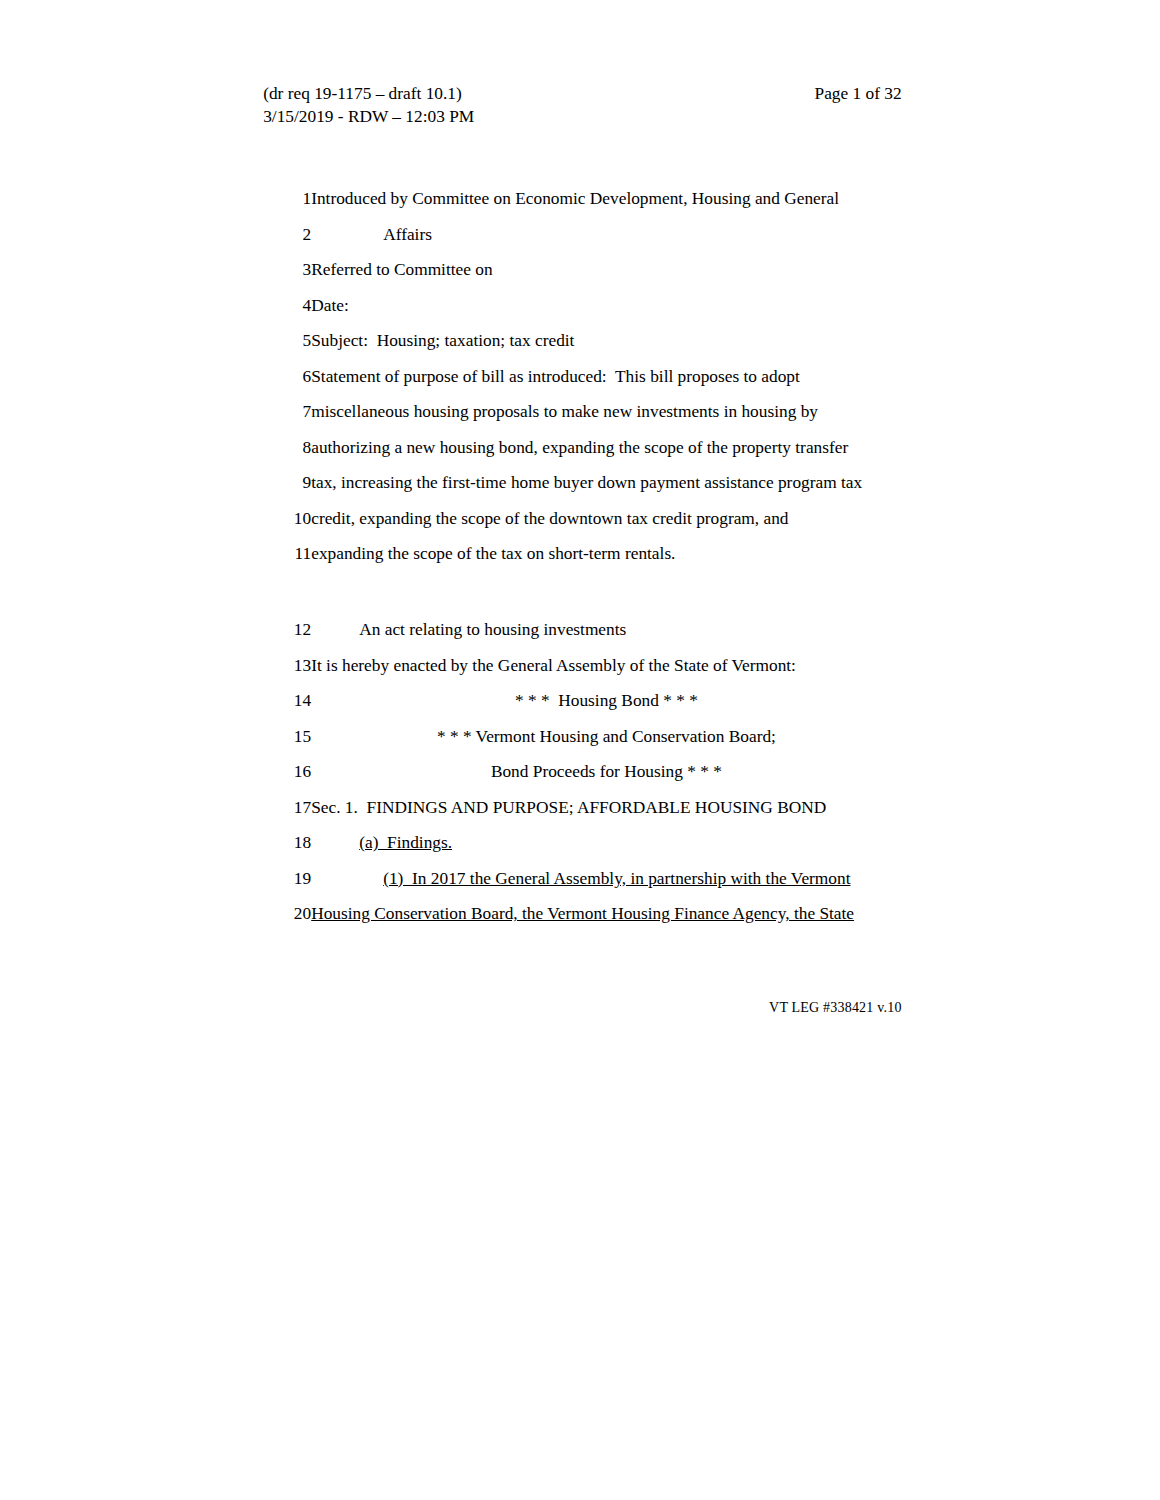(dr req 19-1175 – draft 10.1)
3/15/2019 - RDW – 12:03 PM
Page 1 of 32
| 1 | Introduced by Committee on Economic Development, Housing and General |
| 2 | Affairs |
| 3 | Referred to Committee on |
| 4 | Date: |
| 5 | Subject: Housing; taxation; tax credit |
| 6 | Statement of purpose of bill as introduced: This bill proposes to adopt |
| 7 | miscellaneous housing proposals to make new investments in housing by |
| 8 | authorizing a new housing bond, expanding the scope of the property transfer |
| 9 | tax, increasing the first-time home buyer down payment assistance program tax |
| 10 | credit, expanding the scope of the downtown tax credit program, and |
| 11 | expanding the scope of the tax on short-term rentals. |
| 12 | An act relating to housing investments |
| 13 | It is hereby enacted by the General Assembly of the State of Vermont: |
| 14 | * * * Housing Bond * * * |
| 15 | * * * Vermont Housing and Conservation Board; |
| 16 | Bond Proceeds for Housing * * * |
| 17 | Sec. 1. FINDINGS AND PURPOSE; AFFORDABLE HOUSING BOND |
| 18 | (a) Findings. |
| 19 | (1) In 2017 the General Assembly, in partnership with the Vermont |
| 20 | Housing Conservation Board, the Vermont Housing Finance Agency, the State |
VT LEG #338421 v.10